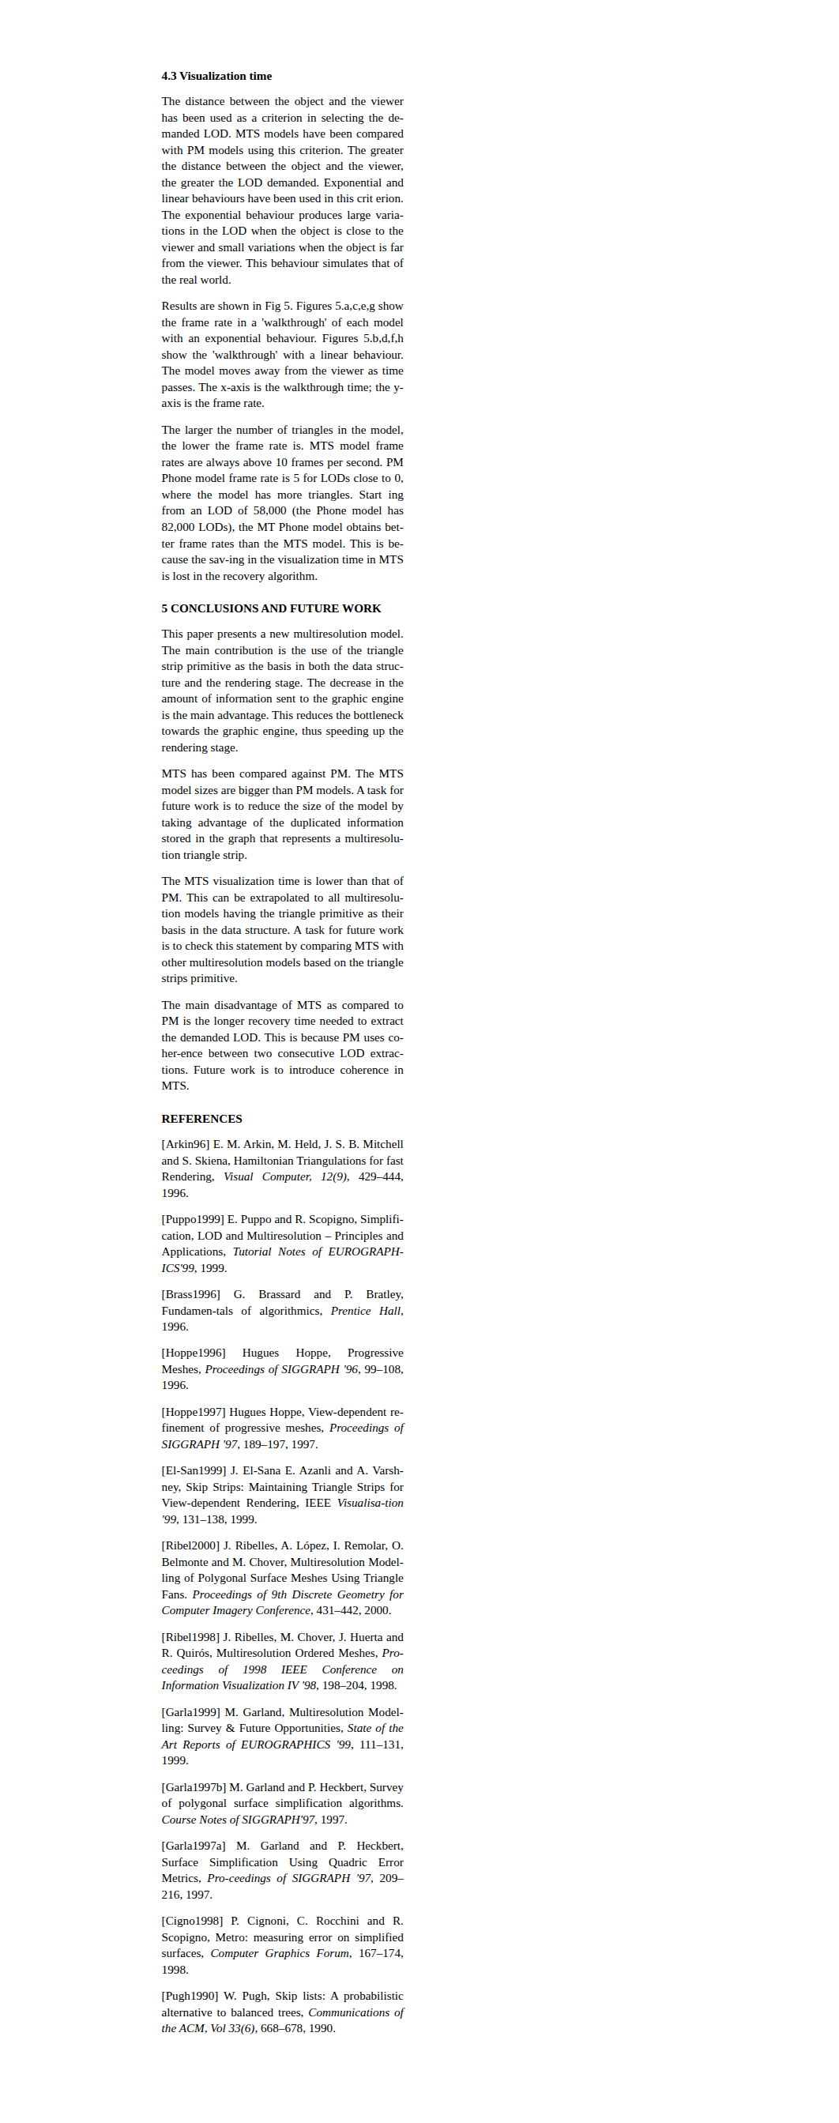4.3 Visualization time
The distance between the object and the viewer has been used as a criterion in selecting the demanded LOD. MTS models have been compared with PM models using this criterion. The greater the distance between the object and the viewer, the greater the LOD demanded. Exponential and linear behaviours have been used in this crit erion. The exponential behaviour produces large variations in the LOD when the object is close to the viewer and small variations when the object is far from the viewer. This behaviour simulates that of the real world.
Results are shown in Fig 5. Figures 5.a,c,e,g show the frame rate in a 'walkthrough' of each model with an exponential behaviour. Figures 5.b,d,f,h show the 'walkthrough' with a linear behaviour. The model moves away from the viewer as time passes. The x-axis is the walkthrough time; the y-axis is the frame rate.
The larger the number of triangles in the model, the lower the frame rate is. MTS model frame rates are always above 10 frames per second. PM Phone model frame rate is 5 for LODs close to 0, where the model has more triangles. Start ing from an LOD of 58,000 (the Phone model has 82,000 LODs), the MT Phone model obtains better frame rates than the MTS model. This is because the sav-ing in the visualization time in MTS is lost in the recovery algorithm.
5 CONCLUSIONS AND FUTURE WORK
This paper presents a new multiresolution model. The main contribution is the use of the triangle strip primitive as the basis in both the data structure and the rendering stage. The decrease in the amount of information sent to the graphic engine is the main advantage. This reduces the bottleneck towards the graphic engine, thus speeding up the rendering stage.
MTS has been compared against PM. The MTS model sizes are bigger than PM models. A task for future work is to reduce the size of the model by taking advantage of the duplicated information stored in the graph that represents a multiresolution triangle strip.
The MTS visualization time is lower than that of PM. This can be extrapolated to all multiresolution models having the triangle primitive as their basis in the data structure. A task for future work is to check this statement by comparing MTS with other multiresolution models based on the triangle strips primitive.
The main disadvantage of MTS as compared to PM is the longer recovery time needed to extract the demanded LOD. This is because PM uses coher-ence between two consecutive LOD extractions. Future work is to introduce coherence in MTS.
REFERENCES
[Arkin96] E. M. Arkin, M. Held, J. S. B. Mitchell and S. Skiena, Hamiltonian Triangulations for fast Rendering, Visual Computer, 12(9), 429–444, 1996.
[Puppo1999] E. Puppo and R. Scopigno, Simplifi-cation, LOD and Multiresolution – Principles and Applications, Tutorial Notes of EUROGRAPH-ICS'99, 1999.
[Brass1996] G. Brassard and P. Bratley, Fundamen-tals of algorithmics, Prentice Hall, 1996.
[Hoppe1996] Hugues Hoppe, Progressive Meshes, Proceedings of SIGGRAPH '96, 99–108, 1996.
[Hoppe1997] Hugues Hoppe, View-dependent refinement of progressive meshes, Proceedings of SIGGRAPH '97, 189–197, 1997.
[El-San1999] J. El-Sana E. Azanli and A. Varsh-ney, Skip Strips: Maintaining Triangle Strips for View-dependent Rendering, IEEE Visualisa-tion '99, 131–138, 1999.
[Ribel2000] J. Ribelles, A. López, I. Remolar, O. Belmonte and M. Chover, Multiresolution Model-ling of Polygonal Surface Meshes Using Triangle Fans. Proceedings of 9th Discrete Geometry for Computer Imagery Conference, 431–442, 2000.
[Ribel1998] J. Ribelles, M. Chover, J. Huerta and R. Quirós, Multiresolution Ordered Meshes, Pro-ceedings of 1998 IEEE Conference on Information Visualization IV '98, 198–204, 1998.
[Garla1999] M. Garland, Multiresolution Model-ling: Survey & Future Opportunities, State of the Art Reports of EUROGRAPHICS '99, 111–131, 1999.
[Garla1997b] M. Garland and P. Heckbert, Survey of polygonal surface simplification algorithms. Course Notes of SIGGRAPH'97, 1997.
[Garla1997a] M. Garland and P. Heckbert, Surface Simplification Using Quadric Error Metrics, Pro-ceedings of SIGGRAPH '97, 209–216, 1997.
[Cigno1998] P. Cignoni, C. Rocchini and R. Scopigno, Metro: measuring error on simplified surfaces, Computer Graphics Forum, 167–174, 1998.
[Pugh1990] W. Pugh, Skip lists: A probabilistic alternative to balanced trees, Communications of the ACM, Vol 33(6), 668–678, 1990.